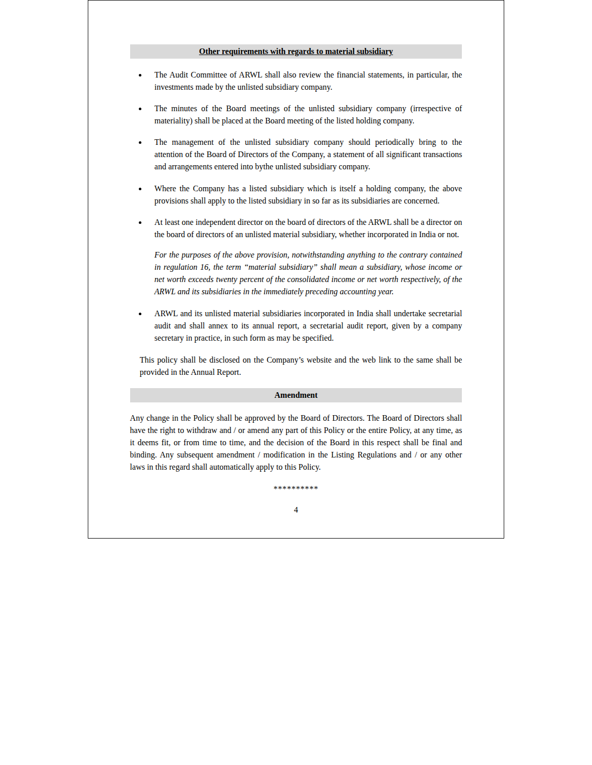Other requirements with regards to material subsidiary
The Audit Committee of ARWL shall also review the financial statements, in particular, the investments made by the unlisted subsidiary company.
The minutes of the Board meetings of the unlisted subsidiary company (irrespective of materiality) shall be placed at the Board meeting of the listed holding company.
The management of the unlisted subsidiary company should periodically bring to the attention of the Board of Directors of the Company, a statement of all significant transactions and arrangements entered into bythe unlisted subsidiary company.
Where the Company has a listed subsidiary which is itself a holding company, the above provisions shall apply to the listed subsidiary in so far as its subsidiaries are concerned.
At least one independent director on the board of directors of the ARWL shall be a director on the board of directors of an unlisted material subsidiary, whether incorporated in India or not.
For the purposes of the above provision, notwithstanding anything to the contrary contained in regulation 16, the term “material subsidiary” shall mean a subsidiary, whose income or net worth exceeds twenty percent of the consolidated income or net worth respectively, of the ARWL and its subsidiaries in the immediately preceding accounting year.
ARWL and its unlisted material subsidiaries incorporated in India shall undertake secretarial audit and shall annex to its annual report, a secretarial audit report, given by a company secretary in practice, in such form as may be specified.
This policy shall be disclosed on the Company’s website and the web link to the same shall be provided in the Annual Report.
Amendment
Any change in the Policy shall be approved by the Board of Directors. The Board of Directors shall have the right to withdraw and / or amend any part of this Policy or the entire Policy, at any time, as it deems fit, or from time to time, and the decision of the Board in this respect shall be final and binding. Any subsequent amendment / modification in the Listing Regulations and / or any other laws in this regard shall automatically apply to this Policy.
**********
4